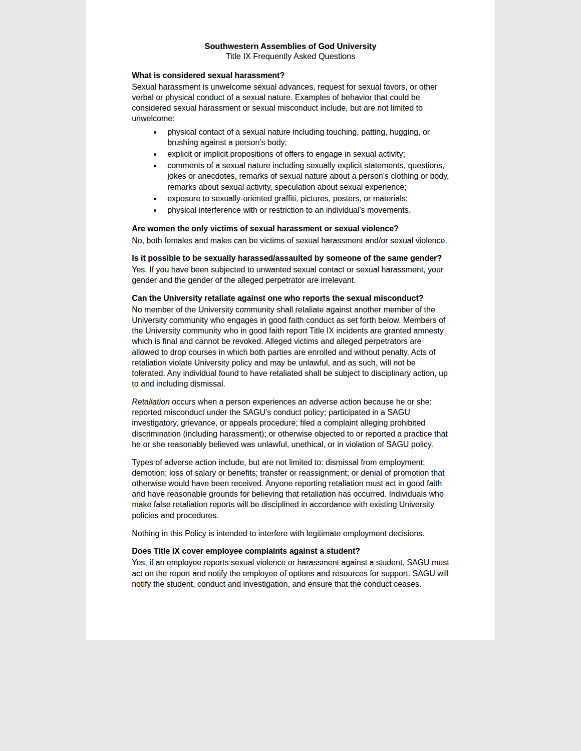Southwestern Assemblies of God University
Title IX Frequently Asked Questions
What is considered sexual harassment?
Sexual harassment is unwelcome sexual advances, request for sexual favors, or other verbal or physical conduct of a sexual nature. Examples of behavior that could be considered sexual harassment or sexual misconduct include, but are not limited to unwelcome:
physical contact of a sexual nature including touching, patting, hugging, or brushing against a person's body;
explicit or implicit propositions of offers to engage in sexual activity;
comments of a sexual nature including sexually explicit statements, questions, jokes or anecdotes, remarks of sexual nature about a person's clothing or body, remarks about sexual activity, speculation about sexual experience;
exposure to sexually-oriented graffiti, pictures, posters, or materials;
physical interference with or restriction to an individual's movements.
Are women the only victims of sexual harassment or sexual violence?
No, both females and males can be victims of sexual harassment and/or sexual violence.
Is it possible to be sexually harassed/assaulted by someone of the same gender?
Yes. If you have been subjected to unwanted sexual contact or sexual harassment, your gender and the gender of the alleged perpetrator are irrelevant.
Can the University retaliate against one who reports the sexual misconduct?
No member of the University community shall retaliate against another member of the University community who engages in good faith conduct as set forth below. Members of the University community who in good faith report Title IX incidents are granted amnesty which is final and cannot be revoked. Alleged victims and alleged perpetrators are allowed to drop courses in which both parties are enrolled and without penalty. Acts of retaliation violate University policy and may be unlawful, and as such, will not be tolerated. Any individual found to have retaliated shall be subject to disciplinary action, up to and including dismissal.
Retaliation occurs when a person experiences an adverse action because he or she: reported misconduct under the SAGU’s conduct policy; participated in a SAGU investigatory, grievance, or appeals procedure; filed a complaint alleging prohibited discrimination (including harassment); or otherwise objected to or reported a practice that he or she reasonably believed was unlawful, unethical, or in violation of SAGU policy.
Types of adverse action include, but are not limited to: dismissal from employment; demotion; loss of salary or benefits; transfer or reassignment; or denial of promotion that otherwise would have been received. Anyone reporting retaliation must act in good faith and have reasonable grounds for believing that retaliation has occurred. Individuals who make false retaliation reports will be disciplined in accordance with existing University policies and procedures.
Nothing in this Policy is intended to interfere with legitimate employment decisions.
Does Title IX cover employee complaints against a student?
Yes, if an employee reports sexual violence or harassment against a student, SAGU must act on the report and notify the employee of options and resources for support. SAGU will notify the student, conduct and investigation, and ensure that the conduct ceases.